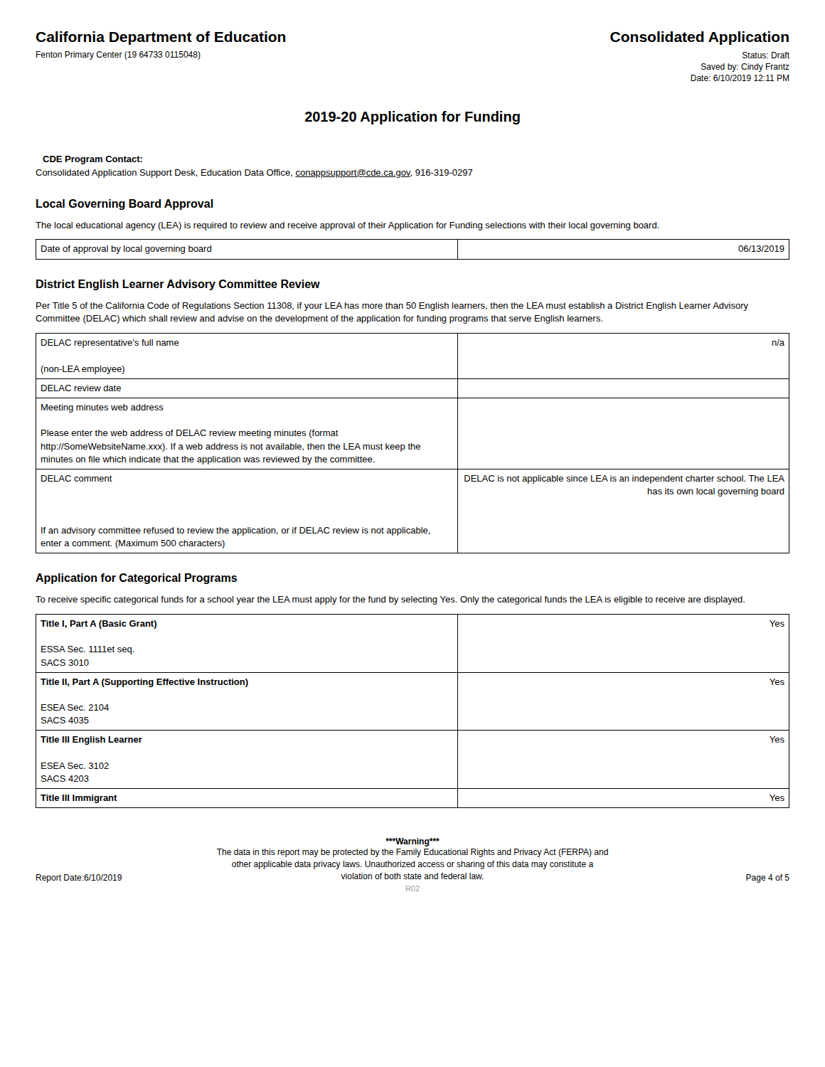California Department of Education
Consolidated Application
Fenton Primary Center (19 64733 0115048)
Status: Draft
Saved by: Cindy Frantz
Date: 6/10/2019 12:11 PM
2019-20 Application for Funding
CDE Program Contact:
Consolidated Application Support Desk, Education Data Office, conappsupport@cde.ca.gov, 916-319-0297
Local Governing Board Approval
The local educational agency (LEA) is required to review and receive approval of their Application for Funding selections with their local governing board.
| Date of approval by local governing board | 06/13/2019 |
District English Learner Advisory Committee Review
Per Title 5 of the California Code of Regulations Section 11308, if your LEA has more than 50 English learners, then the LEA must establish a District English Learner Advisory Committee (DELAC) which shall review and advise on the development of the application for funding programs that serve English learners.
| DELAC representative's full name (non-LEA employee) | n/a |
| DELAC review date | |
| Meeting minutes web address Please enter the web address of DELAC review meeting minutes (format http://SomeWebsiteName.xxx). If a web address is not available, then the LEA must keep the minutes on file which indicate that the application was reviewed by the committee. | |
| DELAC comment If an advisory committee refused to review the application, or if DELAC review is not applicable, enter a comment. (Maximum 500 characters) | DELAC is not applicable since LEA is an independent charter school. The LEA has its own local governing board |
Application for Categorical Programs
To receive specific categorical funds for a school year the LEA must apply for the fund by selecting Yes. Only the categorical funds the LEA is eligible to receive are displayed.
| Title I, Part A (Basic Grant) ESSA Sec. 1111et seq. SACS 3010 | Yes |
| Title II, Part A (Supporting Effective Instruction) ESEA Sec. 2104 SACS 4035 | Yes |
| Title III English Learner ESEA Sec. 3102 SACS 4203 | Yes |
| Title III Immigrant | Yes |
***Warning***
The data in this report may be protected by the Family Educational Rights and Privacy Act (FERPA) and
other applicable data privacy laws. Unauthorized access or sharing of this data may constitute a
violation of both state and federal law.
Report Date:6/10/2019
Page 4 of 5
R02